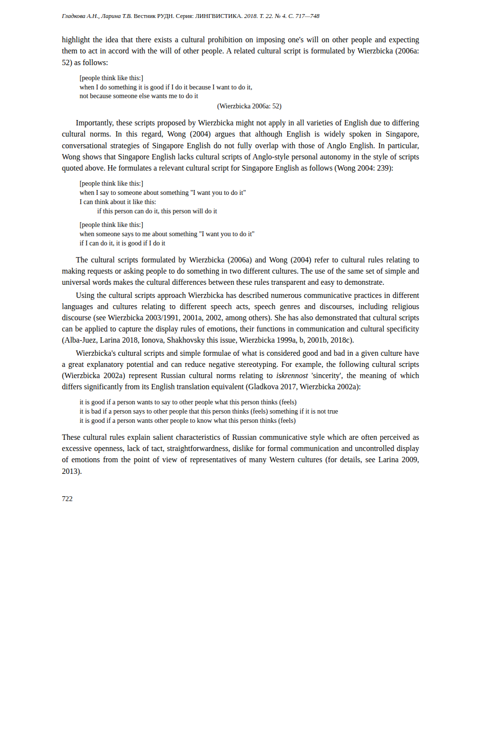Гладкова А.Н., Ларина Т.В. Вестник РУДН. Серия: ЛИНГВИСТИКА. 2018. Т. 22. № 4. С. 717—748
highlight the idea that there exists a cultural prohibition on imposing one's will on other people and expecting them to act in accord with the will of other people. A related cultural script is formulated by Wierzbicka (2006a: 52) as follows:
[people think like this:]
when I do something it is good if I do it because I want to do it,
not because someone else wants me to do it
(Wierzbicka 2006a: 52)
Importantly, these scripts proposed by Wierzbicka might not apply in all varieties of English due to differing cultural norms. In this regard, Wong (2004) argues that although English is widely spoken in Singapore, conversational strategies of Singapore English do not fully overlap with those of Anglo English. In particular, Wong shows that Singapore English lacks cultural scripts of Anglo-style personal autonomy in the style of scripts quoted above. He formulates a relevant cultural script for Singapore English as follows (Wong 2004: 239):
[people think like this:]
when I say to someone about something "I want you to do it"
I can think about it like this:
if this person can do it, this person will do it
[people think like this:]
when someone says to me about something "I want you to do it"
if I can do it, it is good if I do it
The cultural scripts formulated by Wierzbicka (2006a) and Wong (2004) refer to cultural rules relating to making requests or asking people to do something in two different cultures. The use of the same set of simple and universal words makes the cultural differences between these rules transparent and easy to demonstrate.
Using the cultural scripts approach Wierzbicka has described numerous communicative practices in different languages and cultures relating to different speech acts, speech genres and discourses, including religious discourse (see Wierzbicka 2003/1991, 2001a, 2002, among others). She has also demonstrated that cultural scripts can be applied to capture the display rules of emotions, their functions in communication and cultural specificity (Alba-Juez, Larina 2018, Ionova, Shakhovsky this issue, Wierzbicka 1999a, b, 2001b, 2018c).
Wierzbicka's cultural scripts and simple formulae of what is considered good and bad in a given culture have a great explanatory potential and can reduce negative stereotyping. For example, the following cultural scripts (Wierzbicka 2002a) represent Russian cultural norms relating to iskrennost 'sincerity', the meaning of which differs significantly from its English translation equivalent (Gladkova 2017, Wierzbicka 2002a):
it is good if a person wants to say to other people what this person thinks (feels)
it is bad if a person says to other people that this person thinks (feels) something if it is not true
it is good if a person wants other people to know what this person thinks (feels)
These cultural rules explain salient characteristics of Russian communicative style which are often perceived as excessive openness, lack of tact, straightforwardness, dislike for formal communication and uncontrolled display of emotions from the point of view of representatives of many Western cultures (for details, see Larina 2009, 2013).
722